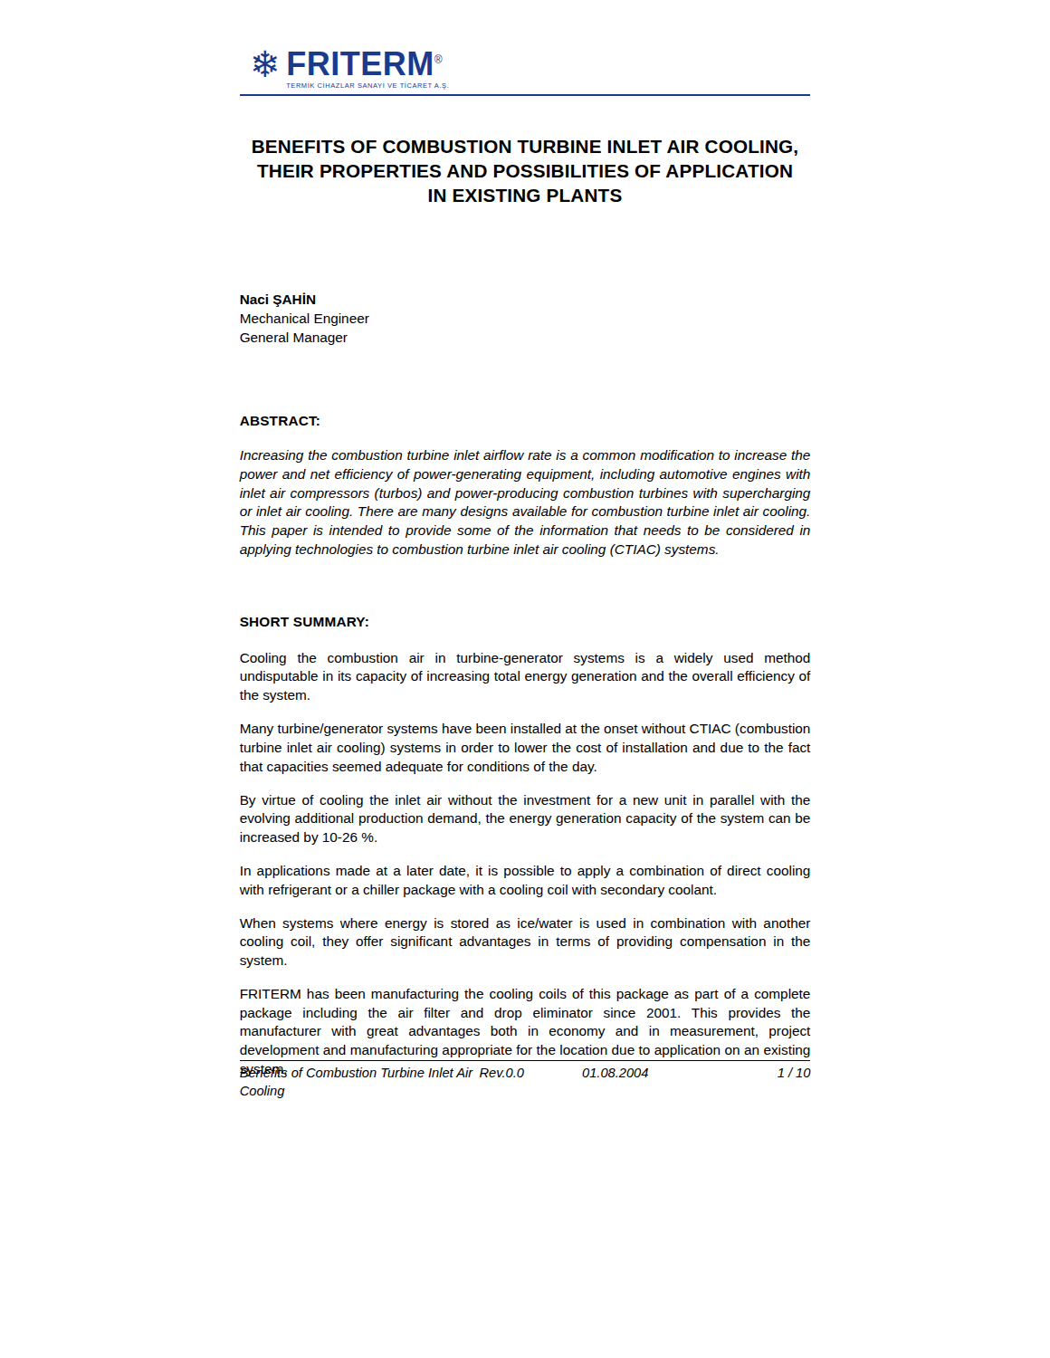❄
FRITERM®
TERMİK CİHAZLAR SANAYİ VE TİCARET A.Ş.
BENEFITS OF COMBUSTION TURBINE INLET AIR COOLING,
THEIR PROPERTIES AND POSSIBILITIES OF APPLICATION
IN EXISTING PLANTS
Naci ŞAHİN
Mechanical Engineer
General Manager
ABSTRACT:
Increasing the combustion turbine inlet airflow rate is a common modification to increase the power and net efficiency of power-generating equipment, including automotive engines with inlet air compressors (turbos) and power-producing combustion turbines with supercharging or inlet air cooling. There are many designs available for combustion turbine inlet air cooling. This paper is intended to provide some of the information that needs to be considered in applying technologies to combustion turbine inlet air cooling (CTIAC) systems.
SHORT SUMMARY:
Cooling the combustion air in turbine-generator systems is a widely used method undisputable in its capacity of increasing total energy generation and the overall efficiency of the system.
Many turbine/generator systems have been installed at the onset without CTIAC (combustion turbine inlet air cooling) systems in order to lower the cost of installation and due to the fact that capacities seemed adequate for conditions of the day.
By virtue of cooling the inlet air without the investment for a new unit in parallel with the evolving additional production demand, the energy generation capacity of the system can be increased by 10-26 %.
In applications made at a later date, it is possible to apply a combination of direct cooling with refrigerant or a chiller package with a cooling coil with secondary coolant.
When systems where energy is stored as ice/water is used in combination with another cooling coil, they offer significant advantages in terms of providing compensation in the system.
FRITERM has been manufacturing the cooling coils of this package as part of a complete package including the air filter and drop eliminator since 2001. This provides the manufacturer with great advantages both in economy and in measurement, project development and manufacturing appropriate for the location due to application on an existing system.
Benefits of Combustion Turbine Inlet Air Cooling
Rev.0.0
01.08.2004
1 / 10